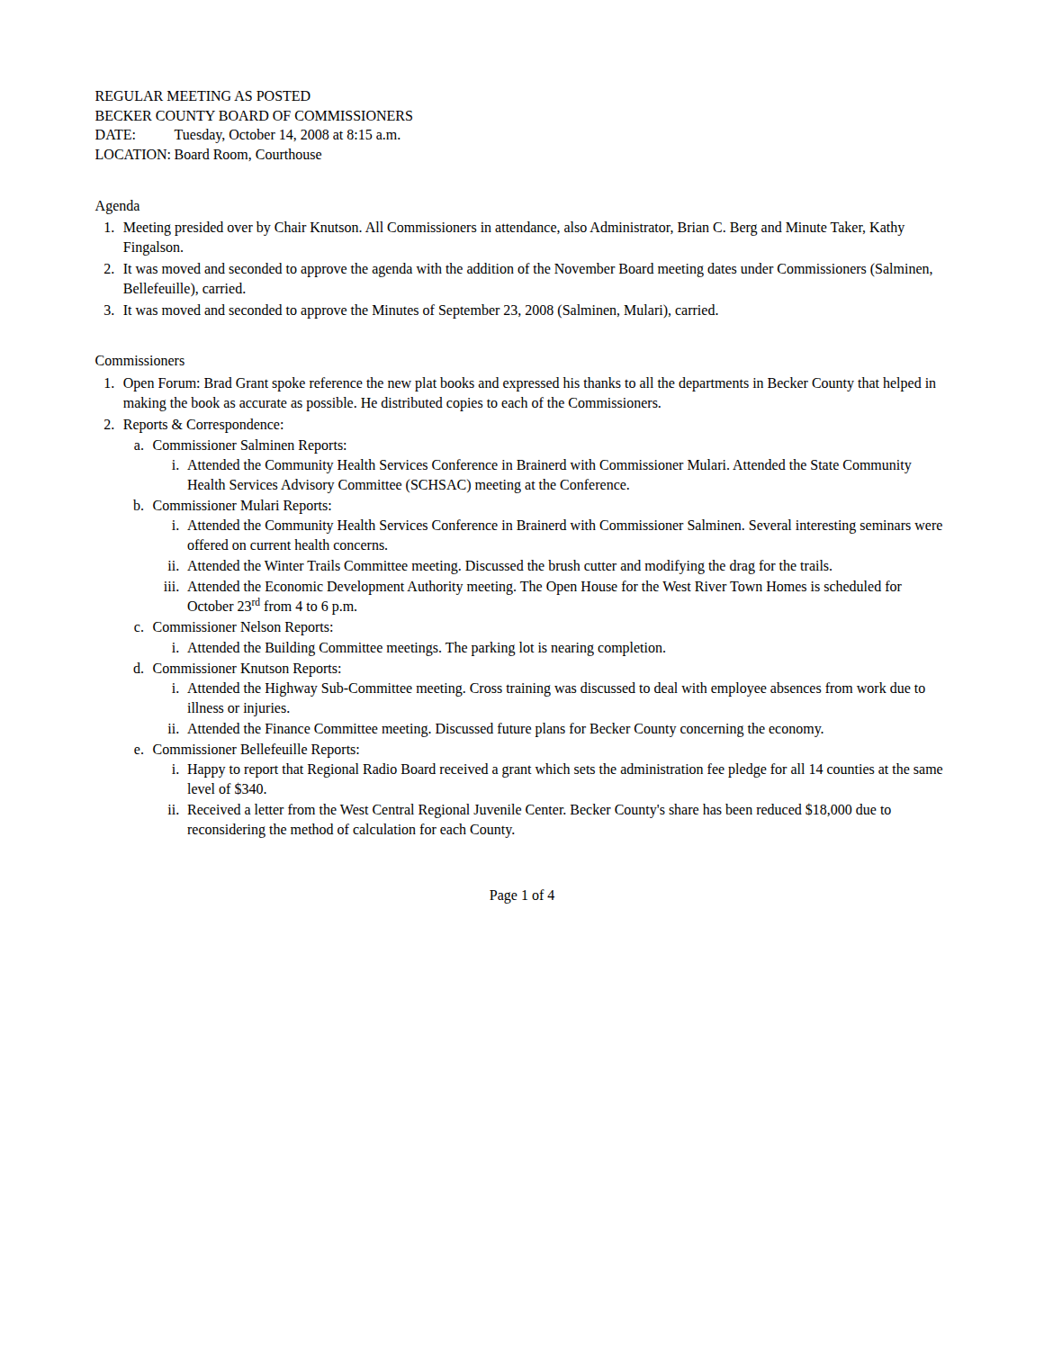REGULAR MEETING AS POSTED
BECKER COUNTY BOARD OF COMMISSIONERS
DATE: Tuesday, October 14, 2008 at 8:15 a.m.
LOCATION: Board Room, Courthouse
Agenda
Meeting presided over by Chair Knutson. All Commissioners in attendance, also Administrator, Brian C. Berg and Minute Taker, Kathy Fingalson.
It was moved and seconded to approve the agenda with the addition of the November Board meeting dates under Commissioners (Salminen, Bellefeuille), carried.
It was moved and seconded to approve the Minutes of September 23, 2008 (Salminen, Mulari), carried.
Commissioners
Open Forum: Brad Grant spoke reference the new plat books and expressed his thanks to all the departments in Becker County that helped in making the book as accurate as possible. He distributed copies to each of the Commissioners.
Reports & Correspondence:
Commissioner Salminen Reports:
Attended the Community Health Services Conference in Brainerd with Commissioner Mulari. Attended the State Community Health Services Advisory Committee (SCHSAC) meeting at the Conference.
Commissioner Mulari Reports:
Attended the Community Health Services Conference in Brainerd with Commissioner Salminen. Several interesting seminars were offered on current health concerns.
Attended the Winter Trails Committee meeting. Discussed the brush cutter and modifying the drag for the trails.
Attended the Economic Development Authority meeting. The Open House for the West River Town Homes is scheduled for October 23rd from 4 to 6 p.m.
Commissioner Nelson Reports:
Attended the Building Committee meetings. The parking lot is nearing completion.
Commissioner Knutson Reports:
Attended the Highway Sub-Committee meeting. Cross training was discussed to deal with employee absences from work due to illness or injuries.
Attended the Finance Committee meeting. Discussed future plans for Becker County concerning the economy.
Commissioner Bellefeuille Reports:
Happy to report that Regional Radio Board received a grant which sets the administration fee pledge for all 14 counties at the same level of $340.
Received a letter from the West Central Regional Juvenile Center. Becker County's share has been reduced $18,000 due to reconsidering the method of calculation for each County.
Page 1 of 4